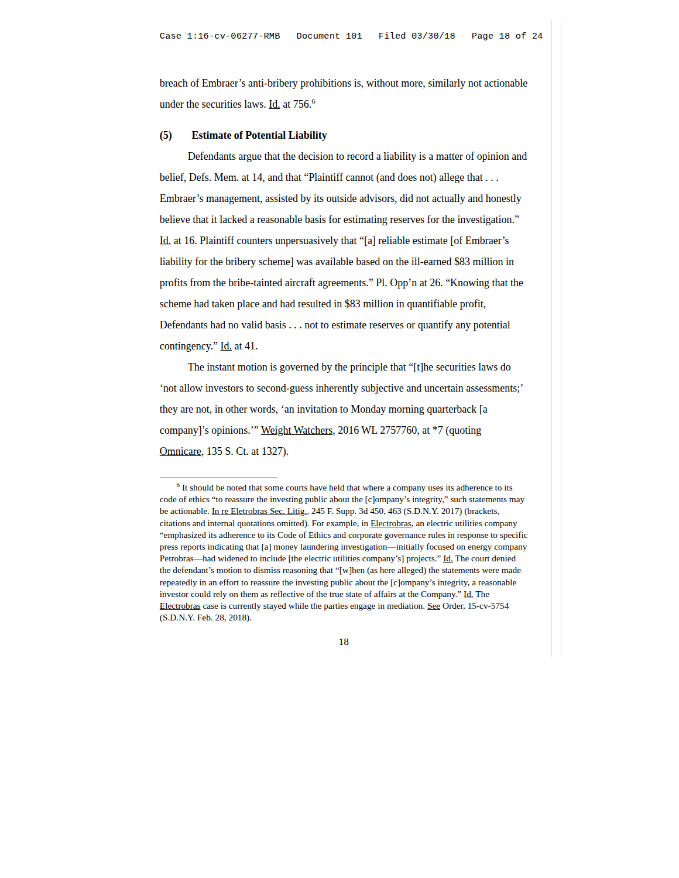Case 1:16-cv-06277-RMB Document 101 Filed 03/30/18 Page 18 of 24
breach of Embraer’s anti-bribery prohibitions is, without more, similarly not actionable under the securities laws. Id. at 756.6
(5) Estimate of Potential Liability
Defendants argue that the decision to record a liability is a matter of opinion and belief, Defs. Mem. at 14, and that “Plaintiff cannot (and does not) allege that . . . Embraer’s management, assisted by its outside advisors, did not actually and honestly believe that it lacked a reasonable basis for estimating reserves for the investigation.” Id. at 16. Plaintiff counters unpersuasively that “[a] reliable estimate [of Embraer’s liability for the bribery scheme] was available based on the ill-earned $83 million in profits from the bribe-tainted aircraft agreements.” Pl. Opp’n at 26. “Knowing that the scheme had taken place and had resulted in $83 million in quantifiable profit, Defendants had no valid basis . . . not to estimate reserves or quantify any potential contingency.” Id. at 41.
The instant motion is governed by the principle that “[t]he securities laws do ‘not allow investors to second-guess inherently subjective and uncertain assessments;’ they are not, in other words, ‘an invitation to Monday morning quarterback [a company]’s opinions.’” Weight Watchers, 2016 WL 2757760, at *7 (quoting Omnicare, 135 S. Ct. at 1327).
6 It should be noted that some courts have held that where a company uses its adherence to its code of ethics “to reassure the investing public about the [c]ompany’s integrity,” such statements may be actionable. In re Eletrobras Sec. Litig., 245 F. Supp. 3d 450, 463 (S.D.N.Y. 2017) (brackets, citations and internal quotations omitted). For example, in Electrobras, an electric utilities company “emphasized its adherence to its Code of Ethics and corporate governance rules in response to specific press reports indicating that [a] money laundering investigation—initially focused on energy company Petrobras—had widened to include [the electric utilities company’s] projects.” Id. The court denied the defendant’s motion to dismiss reasoning that “[w]hen (as here alleged) the statements were made repeatedly in an effort to reassure the investing public about the [c]ompany’s integrity, a reasonable investor could rely on them as reflective of the true state of affairs at the Company.” Id. The Electrobras case is currently stayed while the parties engage in mediation. See Order, 15-cv-5754 (S.D.N.Y. Feb. 28, 2018).
18